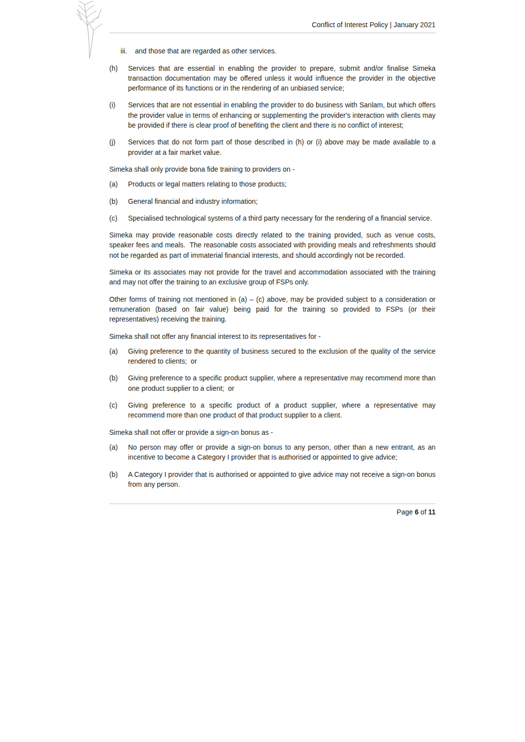Conflict of Interest Policy | January 2021
iii. and those that are regarded as other services.
(h) Services that are essential in enabling the provider to prepare, submit and/or finalise Simeka transaction documentation may be offered unless it would influence the provider in the objective performance of its functions or in the rendering of an unbiased service;
(i) Services that are not essential in enabling the provider to do business with Sanlam, but which offers the provider value in terms of enhancing or supplementing the provider's interaction with clients may be provided if there is clear proof of benefiting the client and there is no conflict of interest;
(j) Services that do not form part of those described in (h) or (i) above may be made available to a provider at a fair market value.
Simeka shall only provide bona fide training to providers on -
(a) Products or legal matters relating to those products;
(b) General financial and industry information;
(c) Specialised technological systems of a third party necessary for the rendering of a financial service.
Simeka may provide reasonable costs directly related to the training provided, such as venue costs, speaker fees and meals. The reasonable costs associated with providing meals and refreshments should not be regarded as part of immaterial financial interests, and should accordingly not be recorded.
Simeka or its associates may not provide for the travel and accommodation associated with the training and may not offer the training to an exclusive group of FSPs only.
Other forms of training not mentioned in (a) – (c) above, may be provided subject to a consideration or remuneration (based on fair value) being paid for the training so provided to FSPs (or their representatives) receiving the training.
Simeka shall not offer any financial interest to its representatives for -
(a) Giving preference to the quantity of business secured to the exclusion of the quality of the service rendered to clients; or
(b) Giving preference to a specific product supplier, where a representative may recommend more than one product supplier to a client; or
(c) Giving preference to a specific product of a product supplier, where a representative may recommend more than one product of that product supplier to a client.
Simeka shall not offer or provide a sign-on bonus as -
(a) No person may offer or provide a sign-on bonus to any person, other than a new entrant, as an incentive to become a Category I provider that is authorised or appointed to give advice;
(b) A Category I provider that is authorised or appointed to give advice may not receive a sign-on bonus from any person.
Page 6 of 11